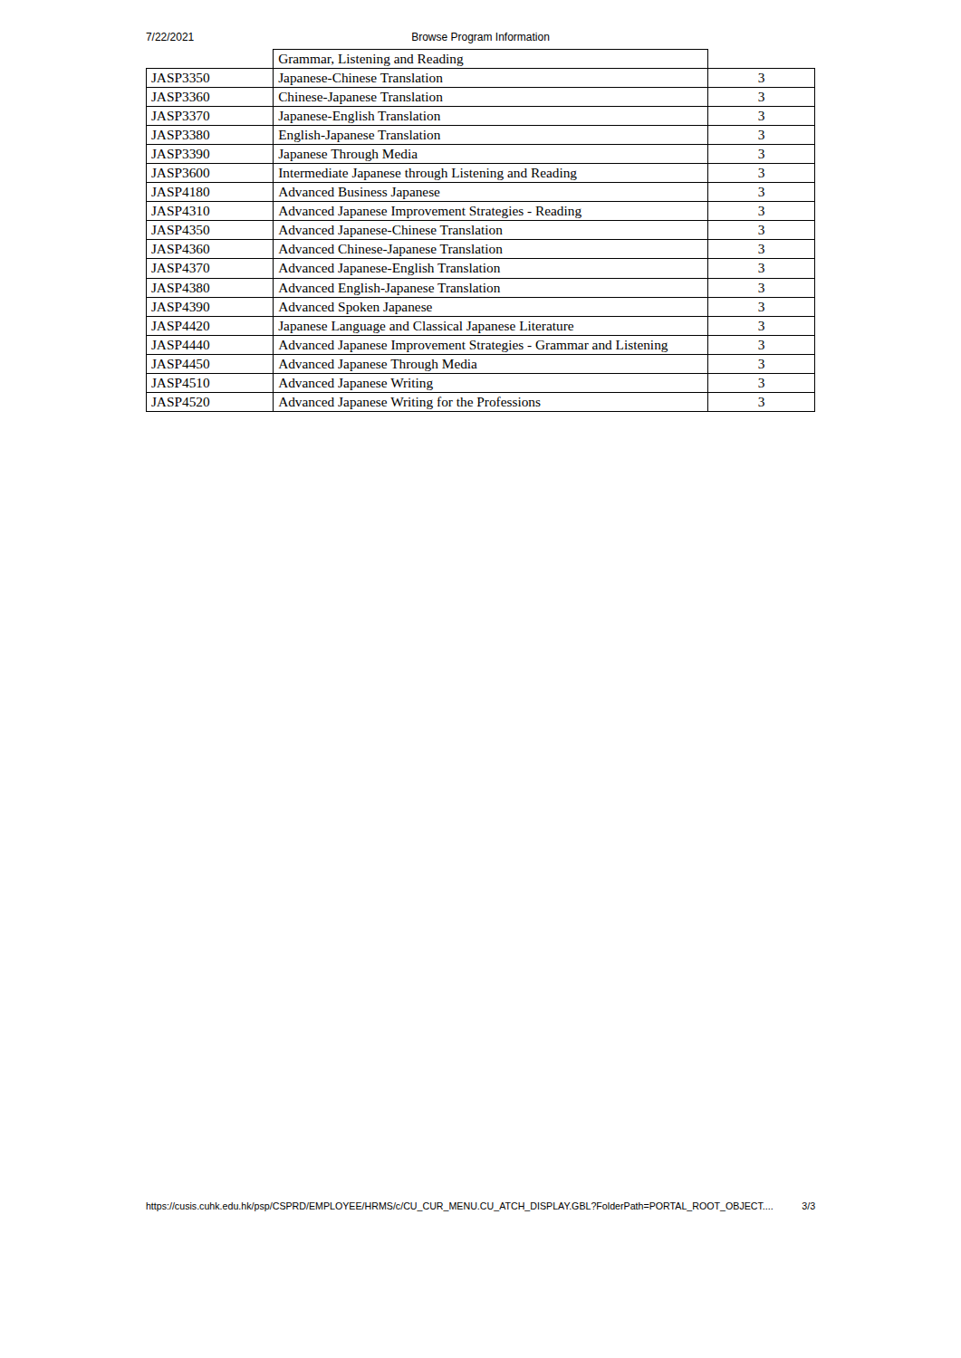7/22/2021
Browse Program Information
| | Grammar, Listening and Reading | |
| JASP3350 | Japanese-Chinese Translation | 3 |
| JASP3360 | Chinese-Japanese Translation | 3 |
| JASP3370 | Japanese-English Translation | 3 |
| JASP3380 | English-Japanese Translation | 3 |
| JASP3390 | Japanese Through Media | 3 |
| JASP3600 | Intermediate Japanese through Listening and Reading | 3 |
| JASP4180 | Advanced Business Japanese | 3 |
| JASP4310 | Advanced Japanese Improvement Strategies - Reading | 3 |
| JASP4350 | Advanced Japanese-Chinese Translation | 3 |
| JASP4360 | Advanced Chinese-Japanese Translation | 3 |
| JASP4370 | Advanced Japanese-English Translation | 3 |
| JASP4380 | Advanced English-Japanese Translation | 3 |
| JASP4390 | Advanced Spoken Japanese | 3 |
| JASP4420 | Japanese Language and Classical Japanese Literature | 3 |
| JASP4440 | Advanced Japanese Improvement Strategies - Grammar and Listening | 3 |
| JASP4450 | Advanced Japanese Through Media | 3 |
| JASP4510 | Advanced Japanese Writing | 3 |
| JASP4520 | Advanced Japanese Writing for the Professions | 3 |
https://cusis.cuhk.edu.hk/psp/CSPRD/EMPLOYEE/HRMS/c/CU_CUR_MENU.CU_ATCH_DISPLAY.GBL?FolderPath=PORTAL_ROOT_OBJECT.... 3/3